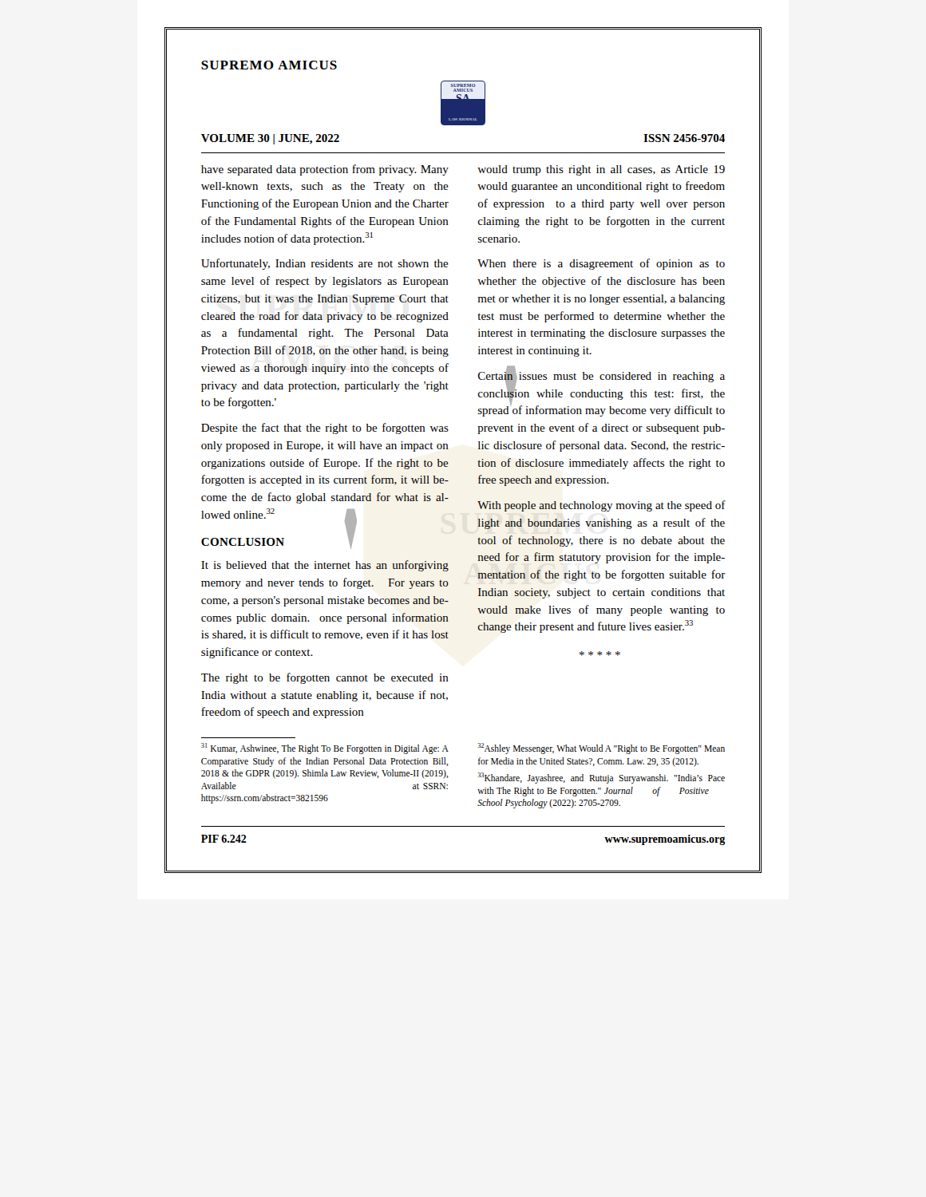SUPREMO
AMICUS
SUPREMO
AMICUS
SUPREMO AMICUS
SUPREMO
AMICUS SA LAW JOURNAL
VOLUME 30 | JUNE, 2022 ISSN 2456-9704
have separated data protection from privacy. Many well-known texts, such as the Treaty on the Functioning of the European Union and the Charter of the Fundamental Rights of the European Union includes notion of data protection.31
Unfortunately, Indian residents are not shown the same level of respect by legislators as European citizens, but it was the Indian Supreme Court that cleared the road for data privacy to be recognized as a fundamental right. The Personal Data Protection Bill of 2018, on the other hand, is being viewed as a thorough inquiry into the concepts of privacy and data protection, particularly the 'right to be forgotten.'
Despite the fact that the right to be forgotten was only proposed in Europe, it will have an impact on organizations outside of Europe. If the right to be forgotten is accepted in its current form, it will become the de facto global standard for what is allowed online.32
CONCLUSION
It is believed that the internet has an unforgiving memory and never tends to forget. For years to come, a person's personal mistake becomes and becomes public domain. once personal information is shared, it is difficult to remove, even if it has lost significance or context.
The right to be forgotten cannot be executed in India without a statute enabling it, because if not, freedom of speech and expression
would trump this right in all cases, as Article 19 would guarantee an unconditional right to freedom of expression to a third party well over person claiming the right to be forgotten in the current scenario.
When there is a disagreement of opinion as to whether the objective of the disclosure has been met or whether it is no longer essential, a balancing test must be performed to determine whether the interest in terminating the disclosure surpasses the interest in continuing it.
Certain issues must be considered in reaching a conclusion while conducting this test: first, the spread of information may become very difficult to prevent in the event of a direct or subsequent public disclosure of personal data. Second, the restriction of disclosure immediately affects the right to free speech and expression.
With people and technology moving at the speed of light and boundaries vanishing as a result of the tool of technology, there is no debate about the need for a firm statutory provision for the implementation of the right to be forgotten suitable for Indian society, subject to certain conditions that would make lives of many people wanting to change their present and future lives easier.33
*****
31 Kumar, Ashwinee, The Right To Be Forgotten in Digital Age: A Comparative Study of the Indian Personal Data Protection Bill, 2018 & the GDPR (2019). Shimla Law Review, Volume-II (2019), Available at SSRN: https://ssrn.com/abstract=3821596
32Ashley Messenger, What Would A "Right to Be Forgotten" Mean for Media in the United States?, Comm. Law. 29, 35 (2012).
33Khandare, Jayashree, and Rutuja Suryawanshi. "India’s Pace with The Right to Be Forgotten." Journal of Positive School Psychology (2022): 2705-2709.
PIF 6.242 www.supremoamicus.org